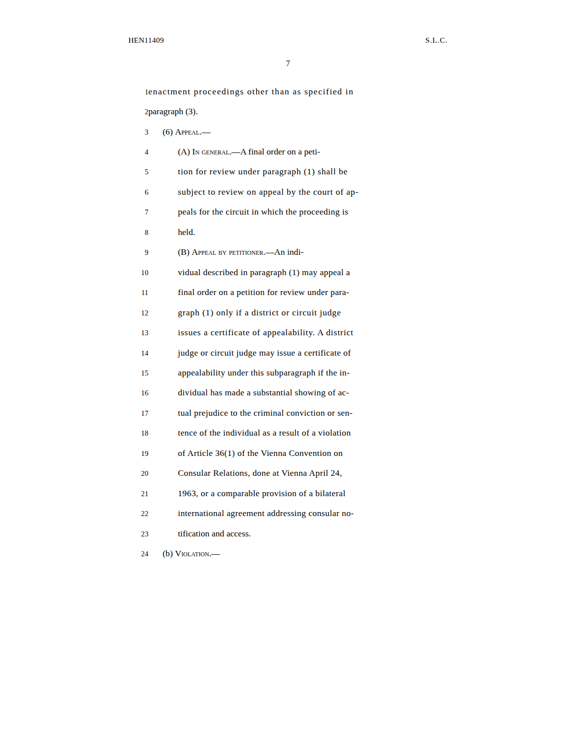HEN11409 S.L.C.
7
| 1 | enactment proceedings other than as specified in |
| 2 | paragraph (3). |
| 3 | (6) Appeal .— |
| 4 | (A) In general .—A final order on a peti- |
| 5 | tion for review under paragraph (1) shall be |
| 6 | subject to review on appeal by the court of ap- |
| 7 | peals for the circuit in which the proceeding is |
| 8 | held. |
| 9 | (B) Appeal by petitioner .—An indi- |
| 10 | vidual described in paragraph (1) may appeal a |
| 11 | final order on a petition for review under para- |
| 12 | graph (1) only if a district or circuit judge |
| 13 | issues a certificate of appealability. A district |
| 14 | judge or circuit judge may issue a certificate of |
| 15 | appealability under this subparagraph if the in- |
| 16 | dividual has made a substantial showing of ac- |
| 17 | tual prejudice to the criminal conviction or sen- |
| 18 | tence of the individual as a result of a violation |
| 19 | of Article 36(1) of the Vienna Convention on |
| 20 | Consular Relations, done at Vienna April 24, |
| 21 | 1963, or a comparable provision of a bilateral |
| 22 | international agreement addressing consular no- |
| 23 | tification and access. |
| 24 | (b) Violation .— |